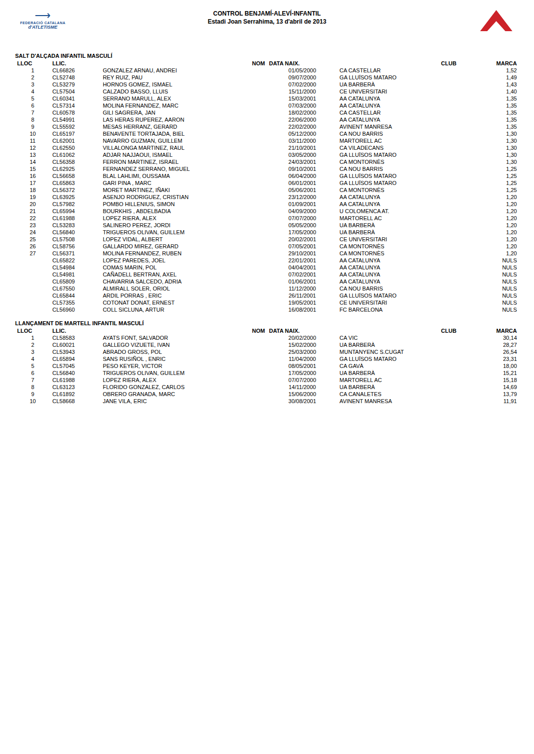⟶
FEDERACIÓ CATALANA
d'ATLETISME
CONTROL BENJAMÍ-ALEVÍ-INFANTIL
Estadi Joan Serrahima, 13 d'abril de 2013
SALT D'ALÇADA INFANTIL MASCULÍ
| LLOC | LLIC. | NOM | DATA NAIX. | CLUB | MARCA |
| --- | --- | --- | --- | --- | --- |
| 1 | CL66826 | GONZALEZ ARNAU, ANDREI | 01/05/2000 | CA CASTELLAR | 1,52 |
| 2 | CL52748 | REY RUIZ, PAU | 09/07/2000 | GA LLUÏSOS MATARO | 1,49 |
| 3 | CL53279 | HORNOS GOMEZ, ISMAEL | 07/02/2000 | UA BARBERÀ | 1,43 |
| 4 | CL57504 | CALZADO BASSO, LLUIS | 15/11/2000 | CE UNIVERSITARI | 1,40 |
| 5 | CL60341 | SERRANO MARULL, ALEX | 15/03/2001 | AA CATALUNYA | 1,35 |
| 6 | CL57314 | MOLINA FERNANDEZ, MARC | 07/03/2000 | AA CATALUNYA | 1,35 |
| 7 | CL60578 | GILI SAGRERA, JAN | 18/02/2000 | CA CASTELLAR | 1,35 |
| 8 | CL54991 | LAS HERAS RUPEREZ, AARON | 22/06/2000 | AA CATALUNYA | 1,35 |
| 9 | CL55592 | MESAS HERRANZ, GERARD | 22/02/2000 | AVINENT MANRESA | 1,35 |
| 10 | CL65197 | BENAVENTE TORTAJADA, BIEL | 05/12/2000 | CA NOU BARRIS | 1,30 |
| 11 | CL62001 | NAVARRO GUZMAN, GUILLEM | 03/11/2000 | MARTORELL AC | 1,30 |
| 12 | CL62550 | VILLALONGA MARTINEZ, RAUL | 21/10/2001 | CA VILADECANS | 1,30 |
| 13 | CL61062 | ADJAR NAJJAOUI, ISMAEL | 03/05/2000 | GA LLUÏSOS MATARO | 1,30 |
| 14 | CL56358 | FERRON MARTINEZ, ISRAEL | 24/03/2001 | CA MONTORNÈS | 1,30 |
| 15 | CL62925 | FERNANDEZ SERRANO, MIGUEL | 09/10/2001 | CA NOU BARRIS | 1,25 |
| 16 | CL56658 | BLAL LAHLIMI, OUSSAMA | 06/04/2000 | GA LLUÏSOS MATARO | 1,25 |
| 17 | CL65863 | GARI PINA , MARC | 06/01/2001 | GA LLUÏSOS MATARO | 1,25 |
| 18 | CL56372 | MORET MARTINEZ, IÑAKI | 05/06/2001 | CA MONTORNÈS | 1,25 |
| 19 | CL63925 | ASENJO RODRIGUEZ, CRISTIAN | 23/12/2000 | AA CATALUNYA | 1,20 |
| 20 | CL57982 | POMBO HILLENIUS, SIMON | 01/09/2001 | AA CATALUNYA | 1,20 |
| 21 | CL65994 | BOURKHIS , ABDELBADIA | 04/09/2000 | U COLOMENCA AT. | 1,20 |
| 22 | CL61988 | LOPEZ RIERA, ALEX | 07/07/2000 | MARTORELL AC | 1,20 |
| 23 | CL53283 | SALINERO PEREZ, JORDI | 05/05/2000 | UA BARBERÀ | 1,20 |
| 24 | CL56840 | TRIGUEROS OLIVAN, GUILLEM | 17/05/2000 | UA BARBERÀ | 1,20 |
| 25 | CL57508 | LOPEZ VIDAL, ALBERT | 20/02/2001 | CE UNIVERSITARI | 1,20 |
| 26 | CL58756 | GALLARDO MIREZ, GERARD | 07/05/2001 | CA MONTORNÈS | 1,20 |
| 27 | CL56371 | MOLINA FERNANDEZ, RUBEN | 29/10/2001 | CA MONTORNÈS | 1,20 |
| | CL65822 | LOPEZ PAREDES, JOEL | 22/01/2001 | AA CATALUNYA | NULS |
| | CL54984 | COMAS MARIN, POL | 04/04/2001 | AA CATALUNYA | NULS |
| | CL54981 | CAÑADELL BERTRAN, AXEL | 07/02/2001 | AA CATALUNYA | NULS |
| | CL65809 | CHAVARRIA SALCEDO, ADRIA | 01/06/2001 | AA CATALUNYA | NULS |
| | CL67550 | ALMIRALL SOLER, ORIOL | 11/12/2000 | CA NOU BARRIS | NULS |
| | CL65844 | ARDIL PORRAS , ERIC | 26/11/2001 | GA LLUÏSOS MATARO | NULS |
| | CL57355 | COTONAT DONAT, ERNEST | 19/05/2001 | CE UNIVERSITARI | NULS |
| | CL56960 | COLL SICLUNA, ARTUR | 16/08/2001 | FC BARCELONA | NULS |
LLANÇAMENT DE MARTELL INFANTIL MASCULÍ
| LLOC | LLIC. | NOM | DATA NAIX. | CLUB | MARCA |
| --- | --- | --- | --- | --- | --- |
| 1 | CL58583 | AYATS FONT, SALVADOR | 20/02/2000 | CA VIC | 30,14 |
| 2 | CL60021 | GALLEGO VIZUETE, IVAN | 15/02/2000 | UA BARBERÀ | 28,27 |
| 3 | CL53943 | ABRADO GROSS, POL | 25/03/2000 | MUNTANYENC S.CUGAT | 26,54 |
| 4 | CL65894 | SANS RUSIÑOL , ENRIC | 11/04/2000 | GA LLUÏSOS MATARO | 23,31 |
| 5 | CL57045 | PESO KEYER, VICTOR | 08/05/2001 | CA GAVÀ | 18,00 |
| 6 | CL56840 | TRIGUEROS OLIVAN, GUILLEM | 17/05/2000 | UA BARBERÀ | 15,21 |
| 7 | CL61988 | LOPEZ RIERA, ALEX | 07/07/2000 | MARTORELL AC | 15,18 |
| 8 | CL63123 | FLORIDO GONZALEZ, CARLOS | 14/11/2000 | UA BARBERÀ | 14,69 |
| 9 | CL61892 | OBRERO GRANADA, MARC | 15/06/2000 | CA CANALETES | 13,79 |
| 10 | CL58668 | JANE VILA, ERIC | 30/08/2001 | AVINENT MANRESA | 11,91 |